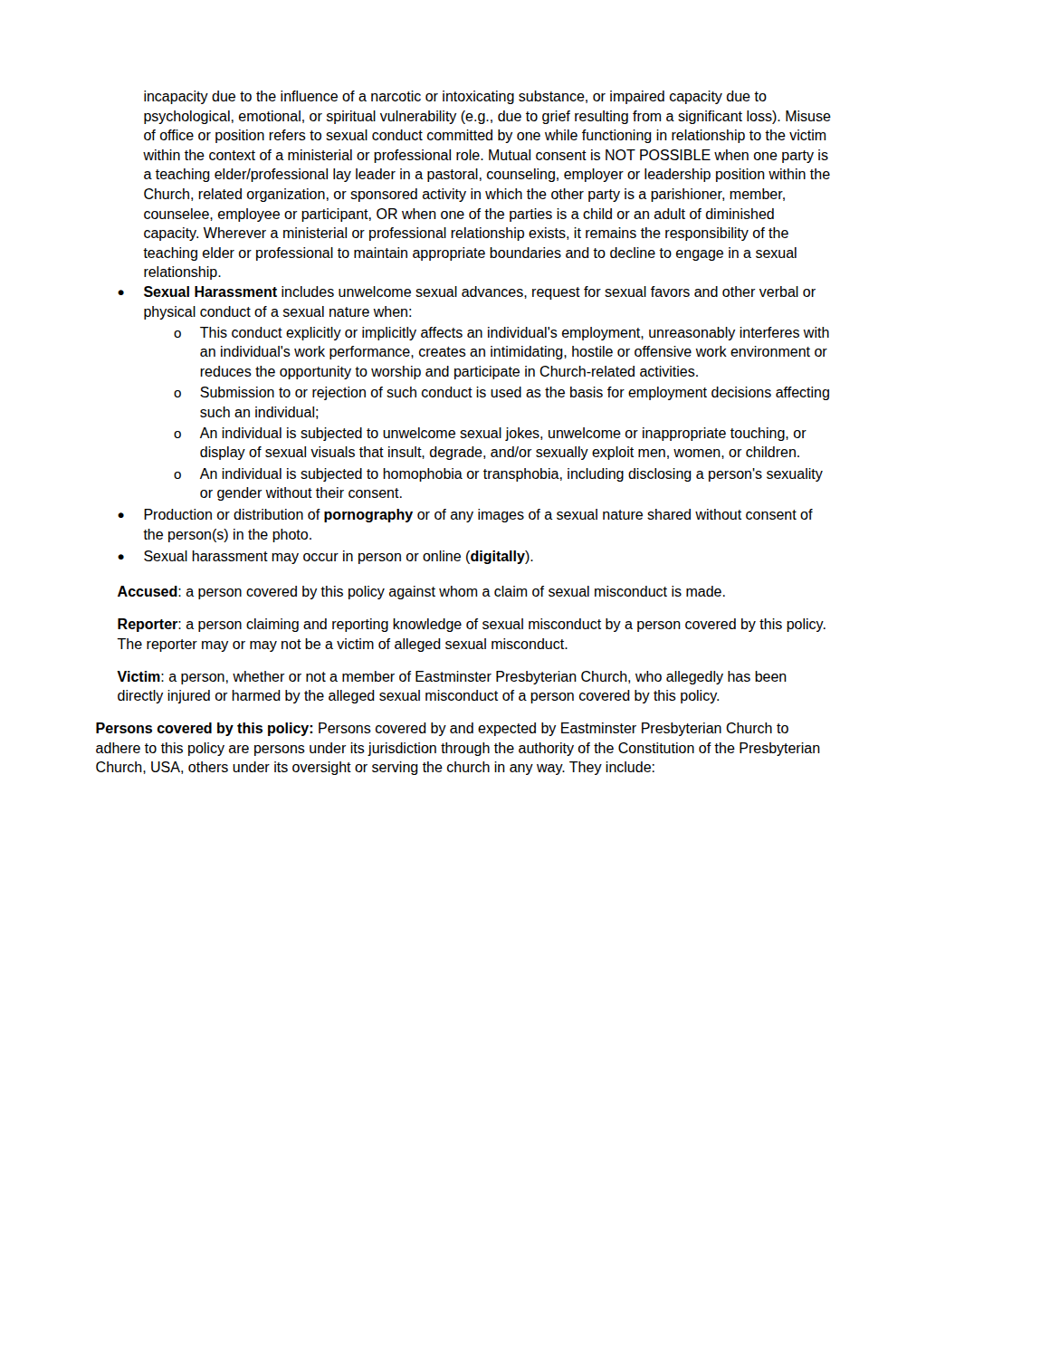incapacity due to the influence of a narcotic or intoxicating substance, or impaired capacity due to psychological, emotional, or spiritual vulnerability (e.g., due to grief resulting from a significant loss). Misuse of office or position refers to sexual conduct committed by one while functioning in relationship to the victim within the context of a ministerial or professional role. Mutual consent is NOT POSSIBLE when one party is a teaching elder/professional lay leader in a pastoral, counseling, employer or leadership position within the Church, related organization, or sponsored activity in which the other party is a parishioner, member, counselee, employee or participant, OR when one of the parties is a child or an adult of diminished capacity. Wherever a ministerial or professional relationship exists, it remains the responsibility of the teaching elder or professional to maintain appropriate boundaries and to decline to engage in a sexual relationship.
Sexual Harassment includes unwelcome sexual advances, request for sexual favors and other verbal or physical conduct of a sexual nature when:
This conduct explicitly or implicitly affects an individual's employment, unreasonably interferes with an individual's work performance, creates an intimidating, hostile or offensive work environment or reduces the opportunity to worship and participate in Church-related activities.
Submission to or rejection of such conduct is used as the basis for employment decisions affecting such an individual;
An individual is subjected to unwelcome sexual jokes, unwelcome or inappropriate touching, or display of sexual visuals that insult, degrade, and/or sexually exploit men, women, or children.
An individual is subjected to homophobia or transphobia, including disclosing a person's sexuality or gender without their consent.
Production or distribution of pornography or of any images of a sexual nature shared without consent of the person(s) in the photo.
Sexual harassment may occur in person or online (digitally).
Accused: a person covered by this policy against whom a claim of sexual misconduct is made.
Reporter: a person claiming and reporting knowledge of sexual misconduct by a person covered by this policy. The reporter may or may not be a victim of alleged sexual misconduct.
Victim: a person, whether or not a member of Eastminster Presbyterian Church, who allegedly has been directly injured or harmed by the alleged sexual misconduct of a person covered by this policy.
Persons covered by this policy: Persons covered by and expected by Eastminster Presbyterian Church to adhere to this policy are persons under its jurisdiction through the authority of the Constitution of the Presbyterian Church, USA, others under its oversight or serving the church in any way. They include: